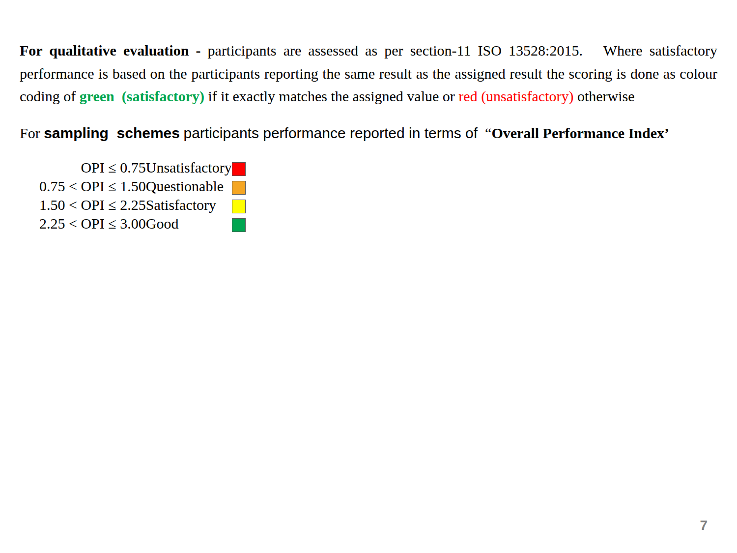For qualitative evaluation - participants are assessed as per section-11 ISO 13528:2015. Where satisfactory performance is based on the participants reporting the same result as the assigned result the scoring is done as colour coding of green (satisfactory) if it exactly matches the assigned value or red (unsatisfactory) otherwise
For sampling schemes participants performance reported in terms of “Overall Performance Index’
| OPI ≤ 0.75 | Unsatisfactory | |
| 0.75 < OPI ≤ 1.50 | Questionable | |
| 1.50 < OPI ≤ 2.25 | Satisfactory | |
| 2.25 < OPI ≤ 3.00 | Good | |
7